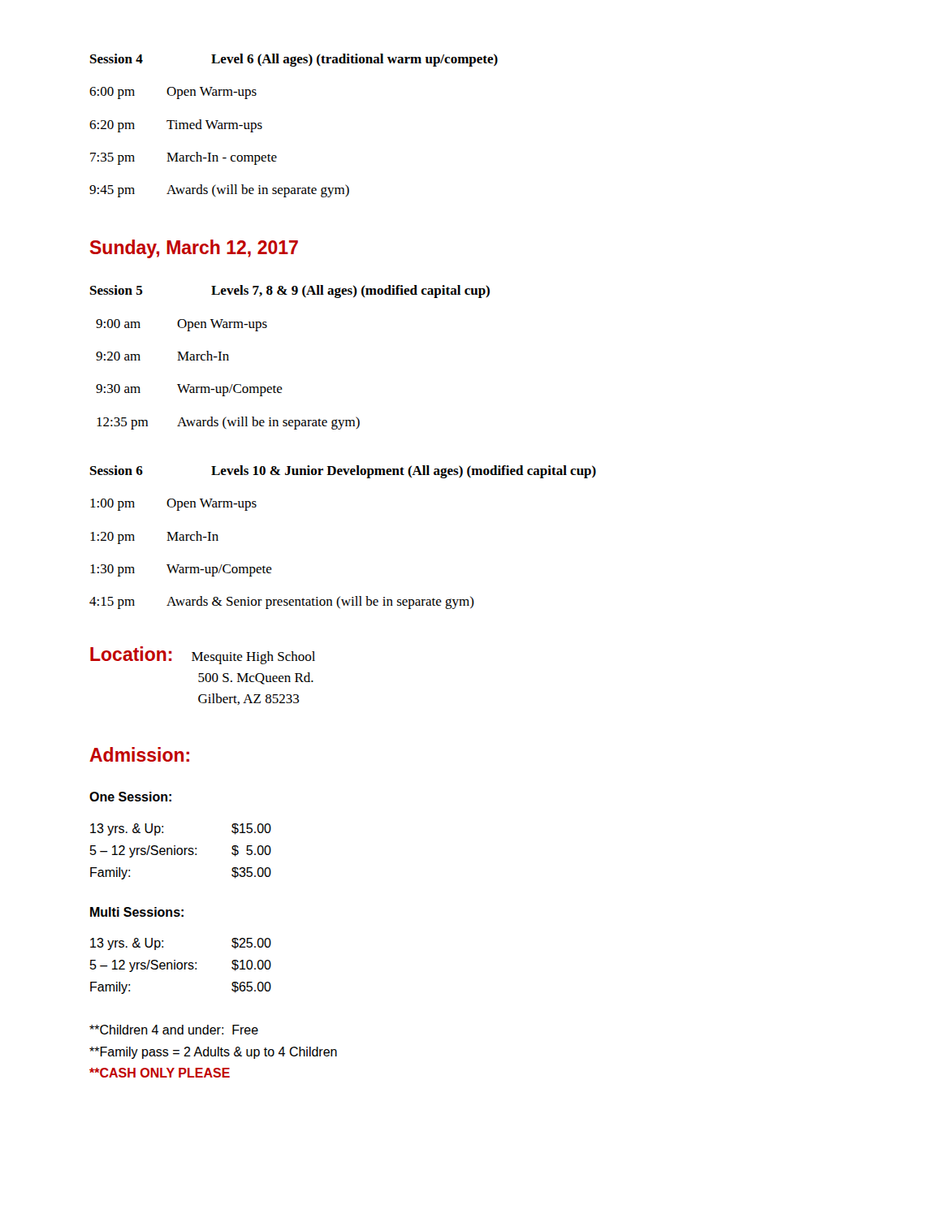Session 4 Level 6 (All ages) (traditional warm up/compete)
6:00 pm Open Warm-ups
6:20 pm Timed Warm-ups
7:35 pm March-In - compete
9:45 pm Awards (will be in separate gym)
Sunday, March 12, 2017
Session 5 Levels 7, 8 & 9 (All ages) (modified capital cup)
9:00 am Open Warm-ups
9:20 am March-In
9:30 am Warm-up/Compete
12:35 pm Awards (will be in separate gym)
Session 6 Levels 10 & Junior Development (All ages) (modified capital cup)
1:00 pm Open Warm-ups
1:20 pm March-In
1:30 pm Warm-up/Compete
4:15 pm Awards & Senior presentation (will be in separate gym)
Location:
Mesquite High School
500 S. McQueen Rd.
Gilbert, AZ 85233
Admission:
One Session:
| 13 yrs. & Up: | $15.00 |
| 5 – 12 yrs/Seniors: | $ 5.00 |
| Family: | $35.00 |
Multi Sessions:
| 13 yrs. & Up: | $25.00 |
| 5 – 12 yrs/Seniors: | $10.00 |
| Family: | $65.00 |
**Children 4 and under: Free
**Family pass = 2 Adults & up to 4 Children
**CASH ONLY PLEASE